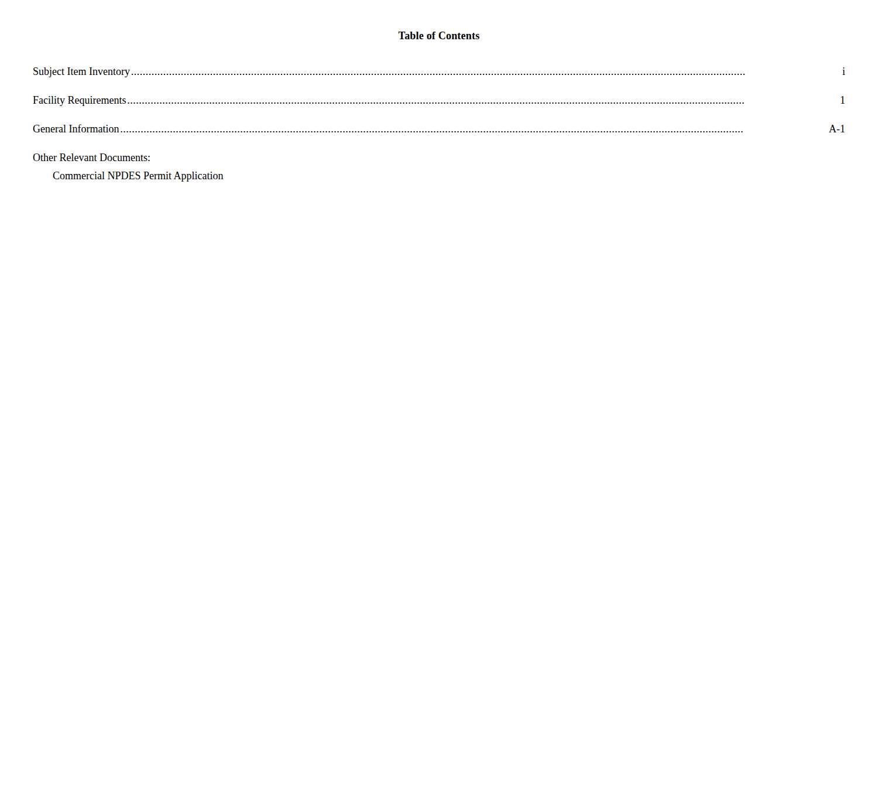Table of Contents
Subject Item Inventory .................................................................................................................................................................................................................. i
Facility Requirements ................................................................................................................................................................................................................... 1
General Information ..................................................................................................................................................................................................................... A-1
Other Relevant Documents:
Commercial NPDES Permit Application